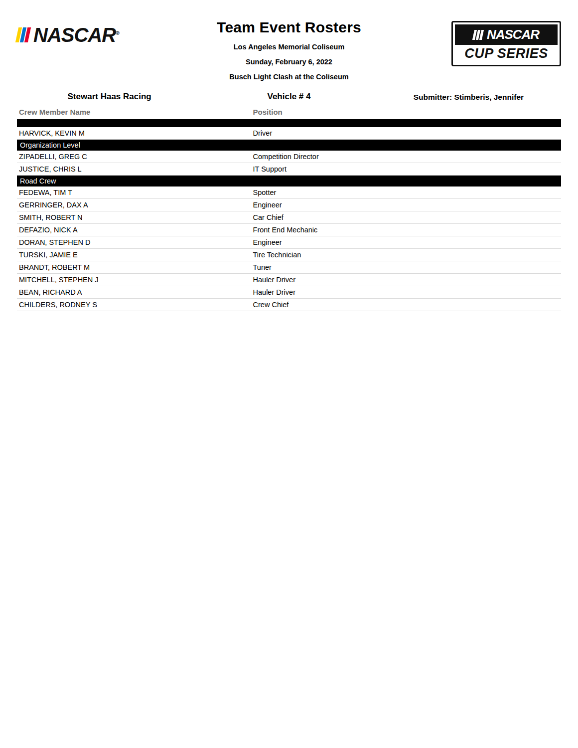NASCAR®
Team Event Rosters
Los Angeles Memorial Coliseum
Sunday, February 6, 2022
Busch Light Clash at the Coliseum
NASCAR
CUP SERIES
Stewart Haas Racing
Vehicle # 4
Submitter: Stimberis, Jennifer
| Crew Member Name | Position |
| --- | --- |
| HARVICK, KEVIN M | Driver |
| Organization Level |
| ZIPADELLI, GREG C | Competition Director |
| JUSTICE, CHRIS L | IT Support |
| Road Crew |
| FEDEWA, TIM T | Spotter |
| GERRINGER, DAX A | Engineer |
| SMITH, ROBERT N | Car Chief |
| DEFAZIO, NICK A | Front End Mechanic |
| DORAN, STEPHEN D | Engineer |
| TURSKI, JAMIE E | Tire Technician |
| BRANDT, ROBERT M | Tuner |
| MITCHELL, STEPHEN J | Hauler Driver |
| BEAN, RICHARD A | Hauler Driver |
| CHILDERS, RODNEY S | Crew Chief |